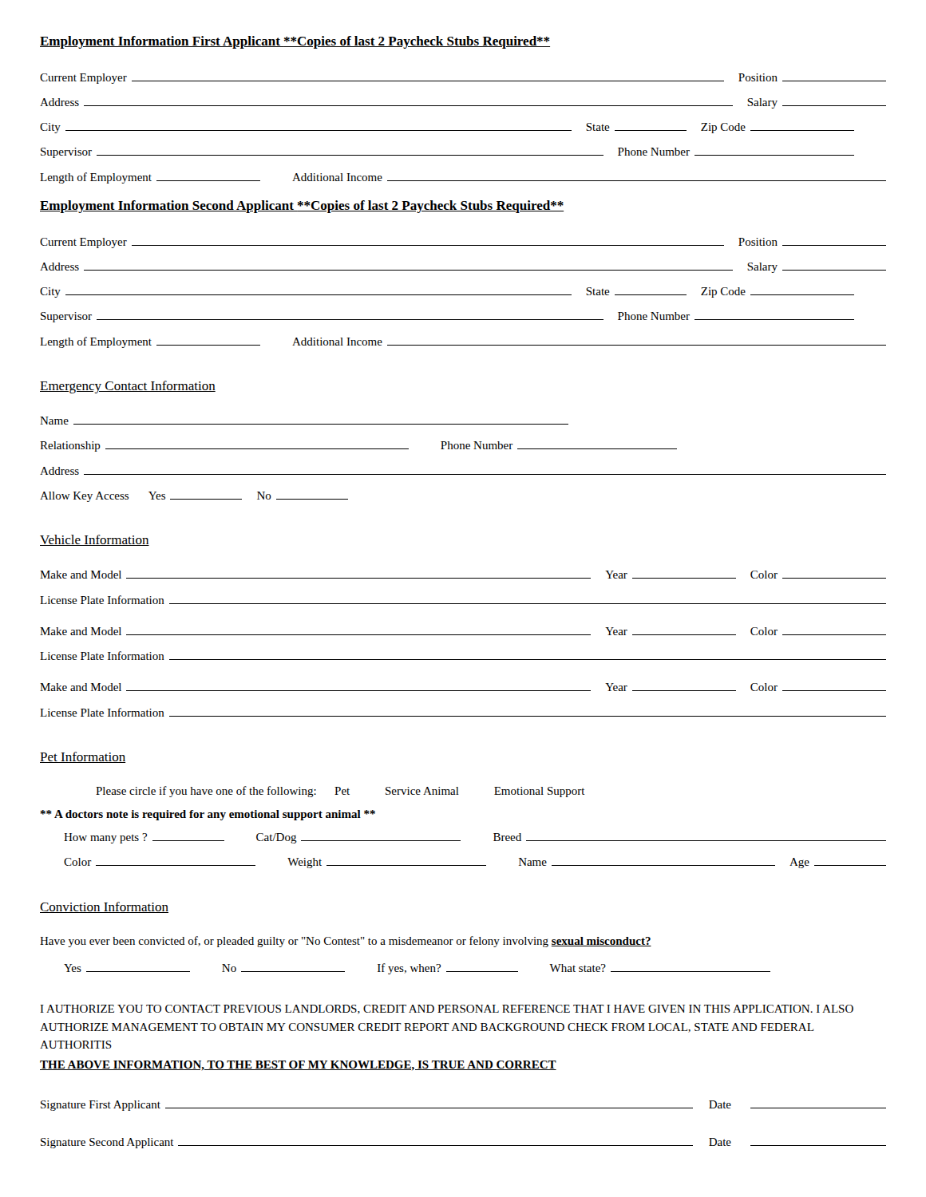Employment Information First Applicant **Copies of last 2 Paycheck Stubs Required**
Current Employer Position
Address Salary
City State Zip Code
Supervisor Phone Number
Length of Employment Additional Income
Employment Information Second Applicant **Copies of last 2 Paycheck Stubs Required**
Current Employer Position
Address Salary
City State Zip Code
Supervisor Phone Number
Length of Employment Additional Income
Emergency Contact Information
Name
Relationship Phone Number
Address
Allow Key Access Yes No
Vehicle Information
Make and Model Year Color
License Plate Information
Make and Model Year Color
License Plate Information
Make and Model Year Color
License Plate Information
Pet Information
Please circle if you have one of the following: Pet Service Animal Emotional Support
** A doctors note is required for any emotional support animal **
How many pets ? Cat/Dog Breed
Color Weight Name Age
Conviction Information
Have you ever been convicted of, or pleaded guilty or "No Contest" to a misdemeanor or felony involving sexual misconduct?
Yes No If yes, when? What state?
I authorize you to contact previous landlords, credit and personal reference that I have given in this application. I also authorize management to obtain my consumer credit report and background check from local, state and federal authoritis The above information, to the best of my knowledge, is true and correct
Signature First Applicant Date
Signature Second Applicant Date